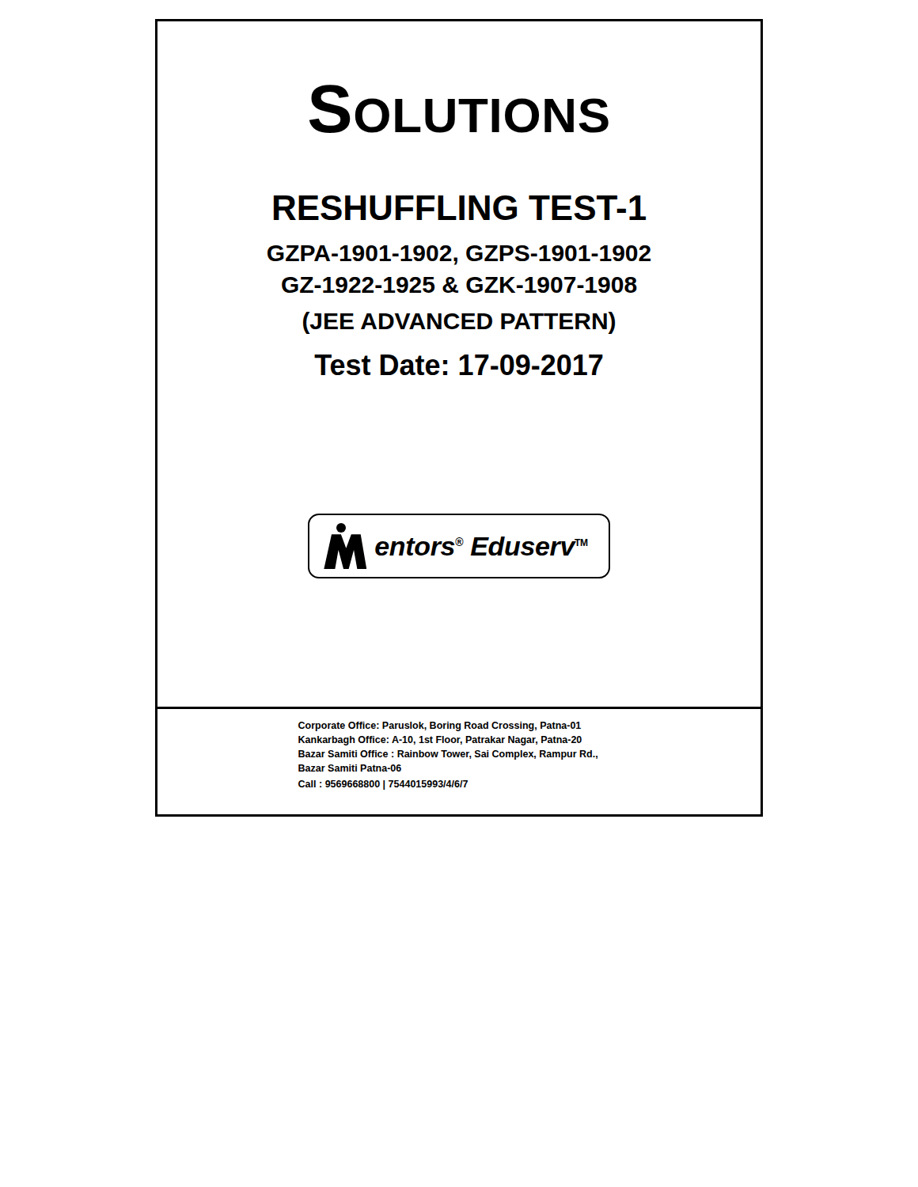SOLUTIONS
RESHUFFLING TEST-1
GZPA-1901-1902, GZPS-1901-1902
GZ-1922-1925 & GZK-1907-1908
(JEE ADVANCED PATTERN)
Test Date: 17-09-2017
entors® EduservTM
Corporate Office: Paruslok, Boring Road Crossing, Patna-01
Kankarbagh Office: A-10, 1st Floor, Patrakar Nagar, Patna-20
Bazar Samiti Office : Rainbow Tower, Sai Complex, Rampur Rd.,
Bazar Samiti Patna-06
Call : 9569668800 | 7544015993/4/6/7